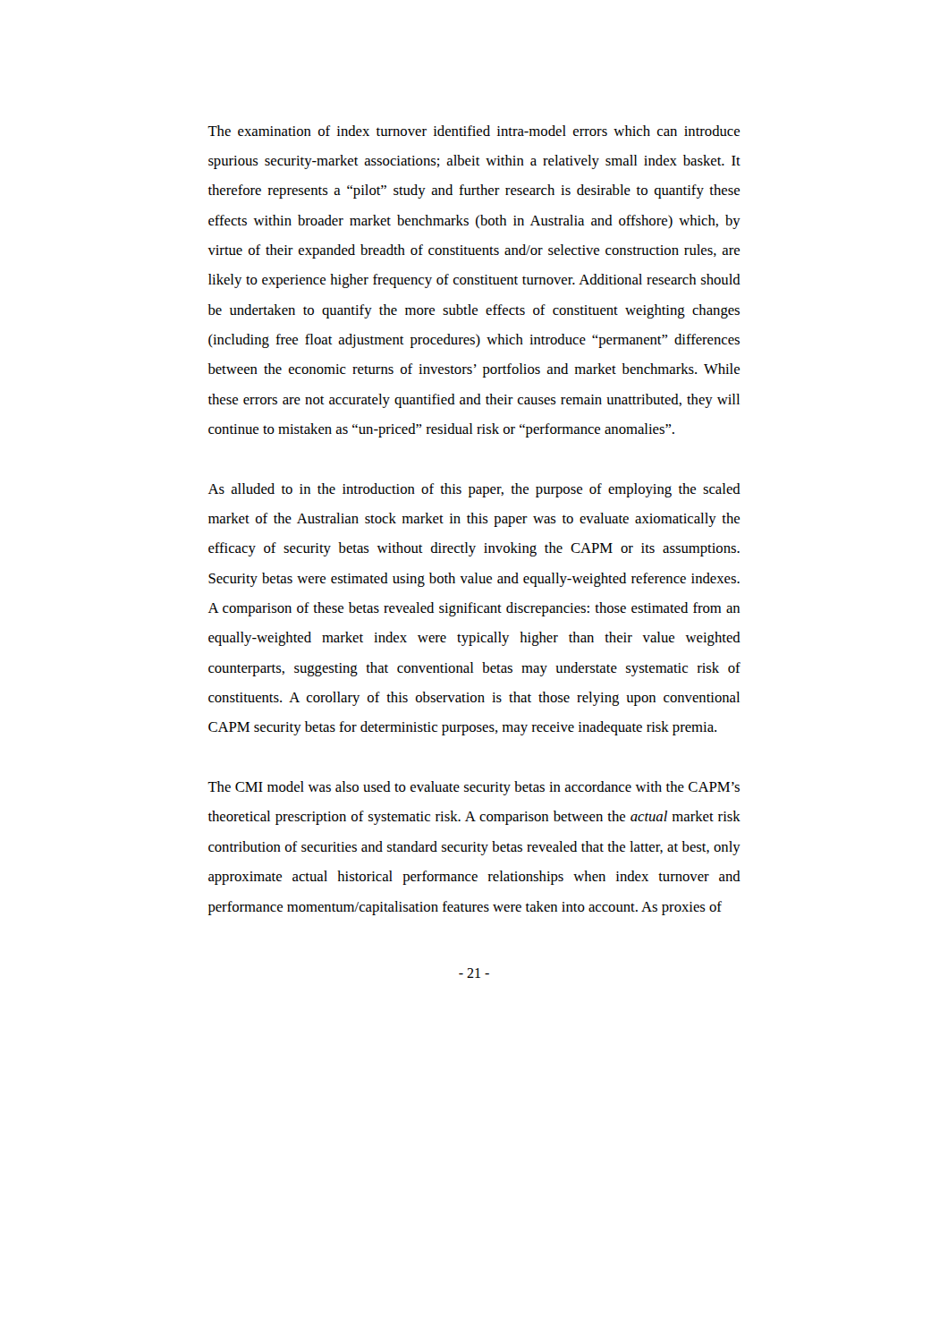The examination of index turnover identified intra-model errors which can introduce spurious security-market associations; albeit within a relatively small index basket. It therefore represents a “pilot” study and further research is desirable to quantify these effects within broader market benchmarks (both in Australia and offshore) which, by virtue of their expanded breadth of constituents and/or selective construction rules, are likely to experience higher frequency of constituent turnover. Additional research should be undertaken to quantify the more subtle effects of constituent weighting changes (including free float adjustment procedures) which introduce “permanent” differences between the economic returns of investors’ portfolios and market benchmarks. While these errors are not accurately quantified and their causes remain unattributed, they will continue to mistaken as “un-priced” residual risk or “performance anomalies”.
As alluded to in the introduction of this paper, the purpose of employing the scaled market of the Australian stock market in this paper was to evaluate axiomatically the efficacy of security betas without directly invoking the CAPM or its assumptions. Security betas were estimated using both value and equally-weighted reference indexes. A comparison of these betas revealed significant discrepancies: those estimated from an equally-weighted market index were typically higher than their value weighted counterparts, suggesting that conventional betas may understate systematic risk of constituents. A corollary of this observation is that those relying upon conventional CAPM security betas for deterministic purposes, may receive inadequate risk premia.
The CMI model was also used to evaluate security betas in accordance with the CAPM’s theoretical prescription of systematic risk. A comparison between the actual market risk contribution of securities and standard security betas revealed that the latter, at best, only approximate actual historical performance relationships when index turnover and performance momentum/capitalisation features were taken into account. As proxies of
- 21 -